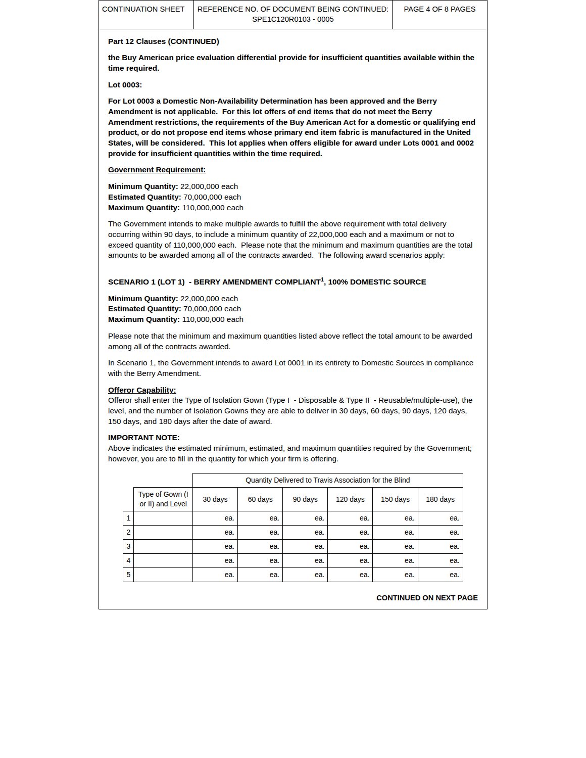| CONTINUATION SHEET | REFERENCE NO. OF DOCUMENT BEING CONTINUED: SPE1C120R0103 - 0005 | PAGE 4 OF 8 PAGES |
Part 12 Clauses (CONTINUED)
the Buy American price evaluation differential provide for insufficient quantities available within the time required.
Lot 0003:
For Lot 0003 a Domestic Non-Availability Determination has been approved and the Berry Amendment is not applicable. For this lot offers of end items that do not meet the Berry Amendment restrictions, the requirements of the Buy American Act for a domestic or qualifying end product, or do not propose end items whose primary end item fabric is manufactured in the United States, will be considered. This lot applies when offers eligible for award under Lots 0001 and 0002 provide for insufficient quantities within the time required.
Government Requirement:
Minimum Quantity: 22,000,000 each
Estimated Quantity: 70,000,000 each
Maximum Quantity: 110,000,000 each
The Government intends to make multiple awards to fulfill the above requirement with total delivery occurring within 90 days, to include a minimum quantity of 22,000,000 each and a maximum or not to exceed quantity of 110,000,000 each. Please note that the minimum and maximum quantities are the total amounts to be awarded among all of the contracts awarded. The following award scenarios apply:
SCENARIO 1 (LOT 1) - BERRY AMENDMENT COMPLIANT1, 100% DOMESTIC SOURCE
Minimum Quantity: 22,000,000 each
Estimated Quantity: 70,000,000 each
Maximum Quantity: 110,000,000 each
Please note that the minimum and maximum quantities listed above reflect the total amount to be awarded among all of the contracts awarded.
In Scenario 1, the Government intends to award Lot 0001 in its entirety to Domestic Sources in compliance with the Berry Amendment.
Offeror Capability:
Offeror shall enter the Type of Isolation Gown (Type I - Disposable & Type II - Reusable/multiple-use), the level, and the number of Isolation Gowns they are able to deliver in 30 days, 60 days, 90 days, 120 days, 150 days, and 180 days after the date of award.
IMPORTANT NOTE:
Above indicates the estimated minimum, estimated, and maximum quantities required by the Government; however, you are to fill in the quantity for which your firm is offering.
| | | Quantity Delivered to Travis Association for the Blind |
| --- | --- | --- |
| | Type of Gown (I or II) and Level | 30 days | 60 days | 90 days | 120 days | 150 days | 180 days |
| 1 | | ea. | ea. | ea. | ea. | ea. | ea. |
| 2 | | ea. | ea. | ea. | ea. | ea. | ea. |
| 3 | | ea. | ea. | ea. | ea. | ea. | ea. |
| 4 | | ea. | ea. | ea. | ea. | ea. | ea. |
| 5 | | ea. | ea. | ea. | ea. | ea. | ea. |
CONTINUED ON NEXT PAGE